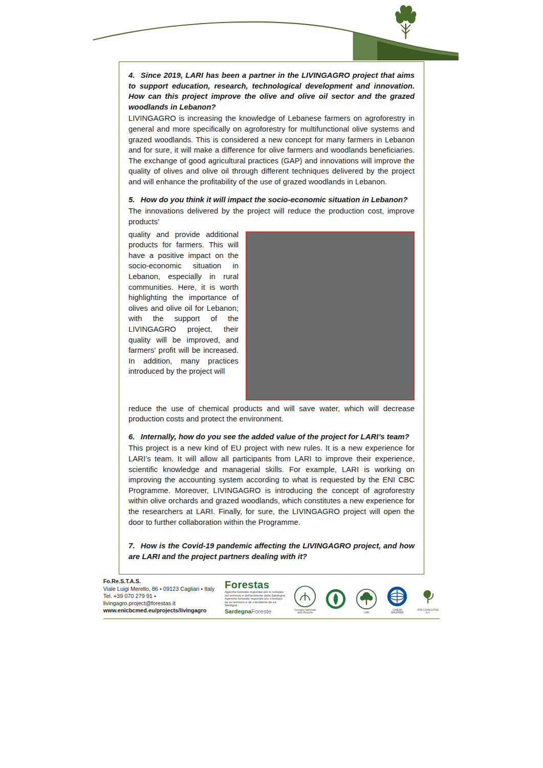4. Since 2019, LARI has been a partner in the LIVINGAGRO project that aims to support education, research, technological development and innovation. How can this project improve the olive and olive oil sector and the grazed woodlands in Lebanon?
LIVINGAGRO is increasing the knowledge of Lebanese farmers on agroforestry in general and more specifically on agroforestry for multifunctional olive systems and grazed woodlands. This is considered a new concept for many farmers in Lebanon and for sure, it will make a difference for olive farmers and woodlands beneficiaries. The exchange of good agricultural practices (GAP) and innovations will improve the quality of olives and olive oil through different techniques delivered by the project and will enhance the profitability of the use of grazed woodlands in Lebanon.
5. How do you think it will impact the socio-economic situation in Lebanon?
The innovations delivered by the project will reduce the production cost, improve products’
quality and provide additional products for farmers. This will have a positive impact on the socio-economic situation in Lebanon, especially in rural communities. Here, it is worth highlighting the importance of olives and olive oil for Lebanon; with the support of the LIVINGAGRO project, their quality will be improved, and farmers’ profit will be increased. In addition, many practices introduced by the project will
reduce the use of chemical products and will save water, which will decrease production costs and protect the environment.
6. Internally, how do you see the added value of the project for LARI’s team?
This project is a new kind of EU project with new rules. It is a new experience for LARI’s team. It will allow all participants from LARI to improve their experience, scientific knowledge and managerial skills. For example, LARI is working on improving the accounting system according to what is requested by the ENI CBC Programme. Moreover, LIVINGAGRO is introducing the concept of agroforestry within olive orchards and grazed woodlands, which constitutes a new experience for the researchers at LARI. Finally, for sure, the LIVINGAGRO project will open the door to further collaboration within the Programme.
7. How is the Covid-19 pandemic affecting the LIVINGAGRO project, and how are LARI and the project partners dealing with it?
Fo.Re.S.T.A.S.
Viale Luigi Merello, 86 • 09123 Cagliari • Italy
Tel. +39 070 279 91 • livingagro.project@forestas.it
www.enicbcmed.eu/projects/livingagro
Forestas
Agenzia forestale regionale per lo sviluppo del territorio e dell'ambiente della Sardegna
Agentzia forestale regionale pro s'isvilupu de su territoriu e de s'ambiente de sa Sardigna
SardegnaForeste
Consiglio Nazionale
delle Ricerche
LARI
CIHEAM
MAGHREB
ATM CONSULTING S.r.l.